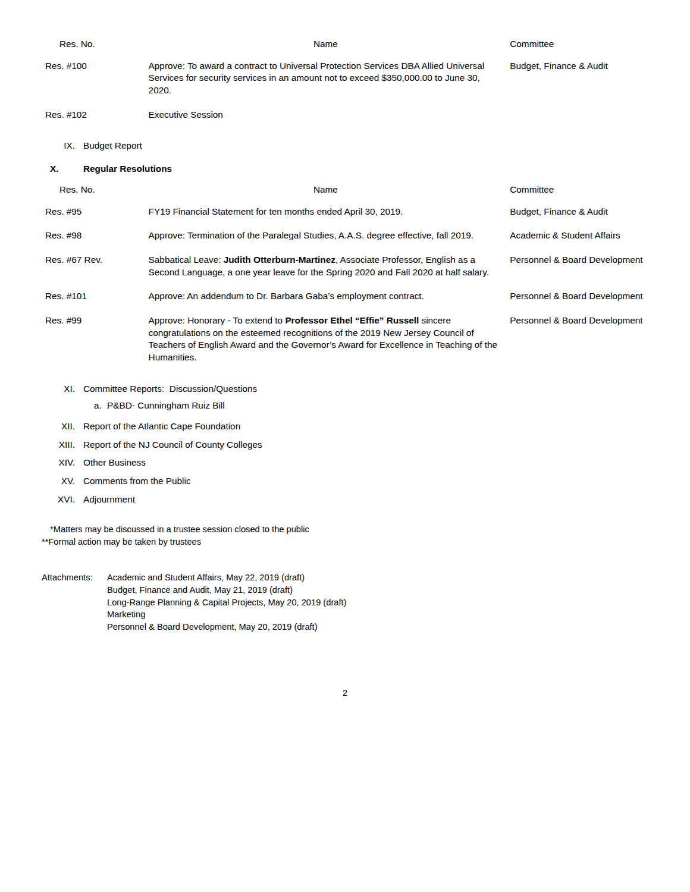| Res. No. | Name | Committee |
| --- | --- | --- |
| Res. #100 | Approve: To award a contract to Universal Protection Services DBA Allied Universal Services for security services in an amount not to exceed $350,000.00 to June 30, 2020. | Budget, Finance & Audit |
| Res. #102 | Executive Session | |
IX. Budget Report
X. Regular Resolutions
| Res. No. | Name | Committee |
| --- | --- | --- |
| Res. #95 | FY19 Financial Statement for ten months ended April 30, 2019. | Budget, Finance & Audit |
| Res. #98 | Approve: Termination of the Paralegal Studies, A.A.S. degree effective, fall 2019. | Academic & Student Affairs |
| Res. #67 Rev. | Sabbatical Leave: Judith Otterburn-Martinez , Associate Professor, English as a Second Language, a one year leave for the Spring 2020 and Fall 2020 at half salary. | Personnel & Board Development |
| Res. #101 | Approve: An addendum to Dr. Barbara Gaba’s employment contract. | Personnel & Board Development |
| Res. #99 | Approve: Honorary - To extend to Professor Ethel “Effie” Russell sincere congratulations on the esteemed recognitions of the 2019 New Jersey Council of Teachers of English Award and the Governor’s Award for Excellence in Teaching of the Humanities. | Personnel & Board Development |
XI. Committee Reports: Discussion/Questions
a. P&BD- Cunningham Ruiz Bill
XII. Report of the Atlantic Cape Foundation
XIII. Report of the NJ Council of County Colleges
XIV. Other Business
XV. Comments from the Public
XVI. Adjournment
*Matters may be discussed in a trustee session closed to the public
**Formal action may be taken by trustees
Attachments:
Academic and Student Affairs, May 22, 2019 (draft)
Budget, Finance and Audit, May 21, 2019 (draft)
Long-Range Planning & Capital Projects, May 20, 2019 (draft)
Marketing
Personnel & Board Development, May 20, 2019 (draft)
2